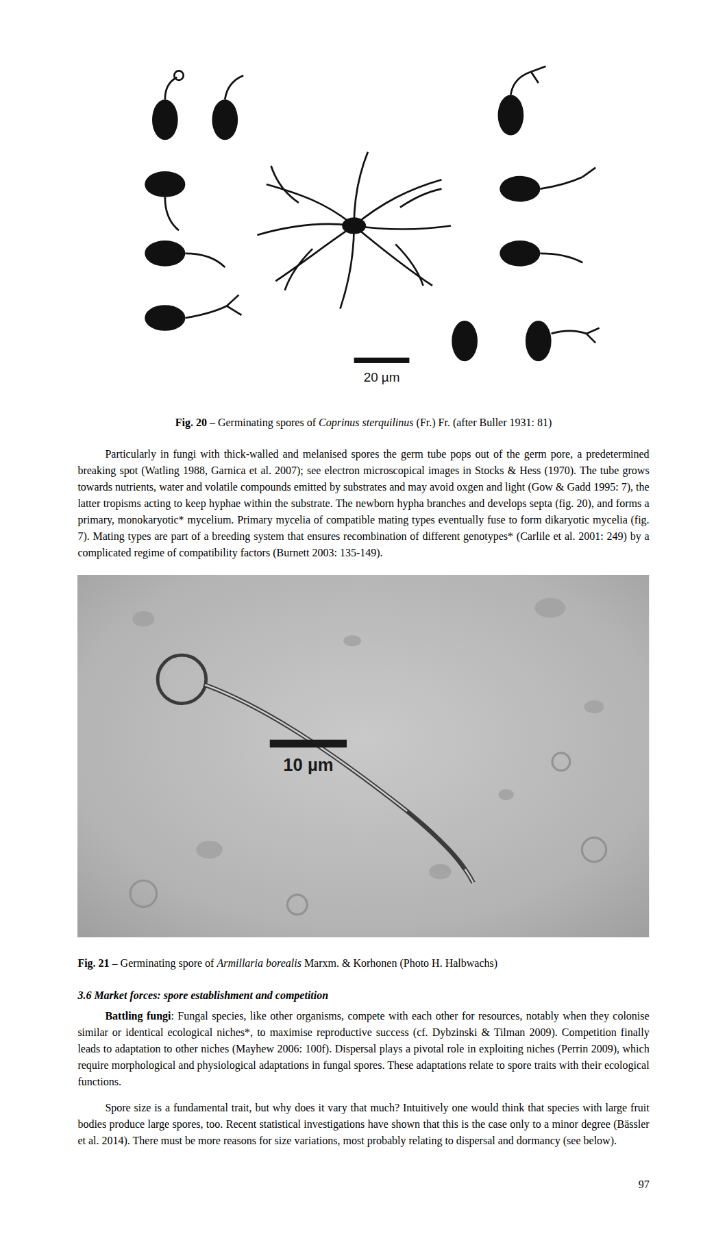20 µm
Fig. 20 – Germinating spores of Coprinus sterquilinus (Fr.) Fr. (after Buller 1931: 81)
Particularly in fungi with thick-walled and melanised spores the germ tube pops out of the germ pore, a predetermined breaking spot (Watling 1988, Garnica et al. 2007); see electron microscopical images in Stocks & Hess (1970). The tube grows towards nutrients, water and volatile compounds emitted by substrates and may avoid oxgen and light (Gow & Gadd 1995: 7), the latter tropisms acting to keep hyphae within the substrate. The newborn hypha branches and develops septa (fig. 20), and forms a primary, monokaryotic* mycelium. Primary mycelia of compatible mating types eventually fuse to form dikaryotic mycelia (fig. 7). Mating types are part of a breeding system that ensures recombination of different genotypes* (Carlile et al. 2001: 249) by a complicated regime of compatibility factors (Burnett 2003: 135-149).
10 µm
Fig. 21 – Germinating spore of Armillaria borealis Marxm. & Korhonen (Photo H. Halbwachs)
3.6 Market forces: spore establishment and competition
Battling fungi: Fungal species, like other organisms, compete with each other for resources, notably when they colonise similar or identical ecological niches*, to maximise reproductive success (cf. Dybzinski & Tilman 2009). Competition finally leads to adaptation to other niches (Mayhew 2006: 100f). Dispersal plays a pivotal role in exploiting niches (Perrin 2009), which require morphological and physiological adaptations in fungal spores. These adaptations relate to spore traits with their ecological functions.
Spore size is a fundamental trait, but why does it vary that much? Intuitively one would think that species with large fruit bodies produce large spores, too. Recent statistical investigations have shown that this is the case only to a minor degree (Bässler et al. 2014). There must be more reasons for size variations, most probably relating to dispersal and dormancy (see below).
97